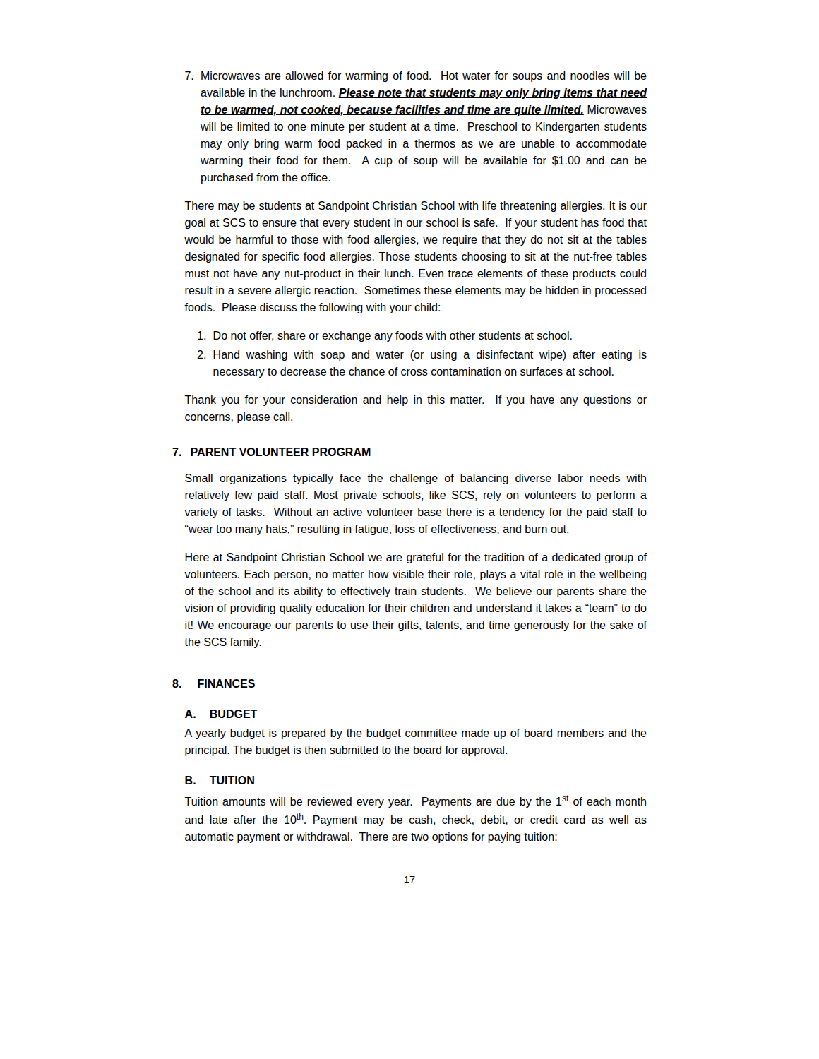Microwaves are allowed for warming of food. Hot water for soups and noodles will be available in the lunchroom. Please note that students may only bring items that need to be warmed, not cooked, because facilities and time are quite limited. Microwaves will be limited to one minute per student at a time. Preschool to Kindergarten students may only bring warm food packed in a thermos as we are unable to accommodate warming their food for them. A cup of soup will be available for $1.00 and can be purchased from the office.
There may be students at Sandpoint Christian School with life threatening allergies. It is our goal at SCS to ensure that every student in our school is safe. If your student has food that would be harmful to those with food allergies, we require that they do not sit at the tables designated for specific food allergies. Those students choosing to sit at the nut-free tables must not have any nut-product in their lunch. Even trace elements of these products could result in a severe allergic reaction. Sometimes these elements may be hidden in processed foods. Please discuss the following with your child:
Do not offer, share or exchange any foods with other students at school.
Hand washing with soap and water (or using a disinfectant wipe) after eating is necessary to decrease the chance of cross contamination on surfaces at school.
Thank you for your consideration and help in this matter. If you have any questions or concerns, please call.
7. PARENT VOLUNTEER PROGRAM
Small organizations typically face the challenge of balancing diverse labor needs with relatively few paid staff. Most private schools, like SCS, rely on volunteers to perform a variety of tasks. Without an active volunteer base there is a tendency for the paid staff to “wear too many hats,” resulting in fatigue, loss of effectiveness, and burn out.
Here at Sandpoint Christian School we are grateful for the tradition of a dedicated group of volunteers. Each person, no matter how visible their role, plays a vital role in the wellbeing of the school and its ability to effectively train students. We believe our parents share the vision of providing quality education for their children and understand it takes a “team” to do it! We encourage our parents to use their gifts, talents, and time generously for the sake of the SCS family.
8. FINANCES
A. BUDGET
A yearly budget is prepared by the budget committee made up of board members and the principal. The budget is then submitted to the board for approval.
B. TUITION
Tuition amounts will be reviewed every year. Payments are due by the 1st of each month and late after the 10th. Payment may be cash, check, debit, or credit card as well as automatic payment or withdrawal. There are two options for paying tuition:
17